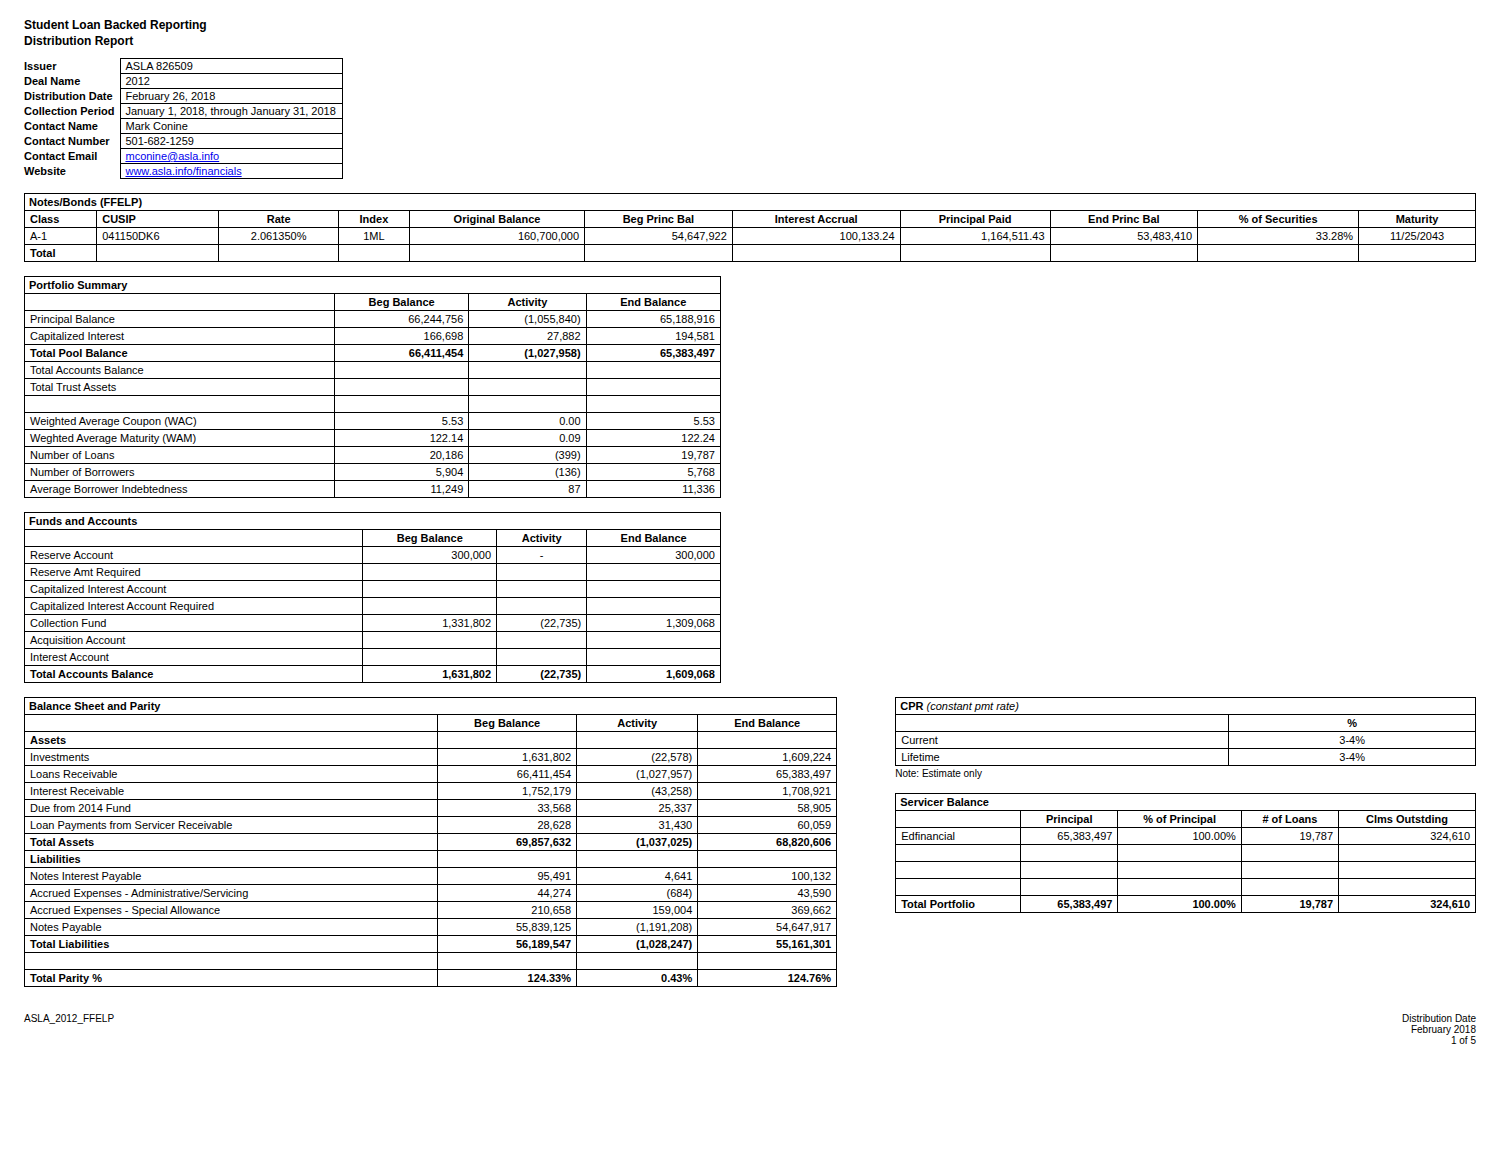Student Loan Backed Reporting
Distribution Report
| Issuer | ASLA 826509 |
| Deal Name | 2012 |
| Distribution Date | February 26, 2018 |
| Collection Period | January 1, 2018, through January 31, 2018 |
| Contact Name | Mark Conine |
| Contact Number | 501-682-1259 |
| Contact Email | mconine@asla.info |
| Website | www.asla.info/financials |
Notes/Bonds (FFELP)
| Class | CUSIP | Rate | Index | Original Balance | Beg Princ Bal | Interest Accrual | Principal Paid | End Princ Bal | % of Securities | Maturity |
| --- | --- | --- | --- | --- | --- | --- | --- | --- | --- | --- |
| A-1 | 041150DK6 | 2.061350% | 1ML | 160,700,000 | 54,647,922 | 100,133.24 | 1,164,511.43 | 53,483,410 | 33.28% | 11/25/2043 |
| Total | | | | | | | | | | |
| Portfolio Summary / / Beg Balance / Activity / End Balance / / --- / --- / --- / --- / / Principal Balance / 66,244,756 / (1,055,840) / 65,188,916 / / Capitalized Interest / 166,698 / 27,882 / 194,581 / / Total Pool Balance / 66,411,454 / (1,027,958) / 65,383,497 / / Total Accounts Balance / / / / / Total Trust Assets / / / / / Weighted Average Coupon (WAC) / 5.53 / 0.00 / 5.53 / / Weghted Average Maturity (WAM) / 122.14 / 0.09 / 122.24 / / Number of Loans / 20,186 / (399) / 19,787 / / Number of Borrowers / 5,904 / (136) / 5,768 / / Average Borrower Indebtedness / 11,249 / 87 / 11,336 / Funds and Accounts / / Beg Balance / Activity / End Balance / / --- / --- / --- / --- / / Reserve Account / 300,000 / - / 300,000 / / Reserve Amt Required / / / / / Capitalized Interest Account / / / / / Capitalized Interest Account Required / / / / / Collection Fund / 1,331,802 / (22,735) / 1,309,068 / / Acquisition Account / / / / / Interest Account / / / / / Total Accounts Balance / 1,631,802 / (22,735) / 1,609,068 / | | |
| Balance Sheet and Parity / / Beg Balance / Activity / End Balance / / --- / --- / --- / --- / / Assets / / / / / Investments / 1,631,802 / (22,578) / 1,609,224 / / Loans Receivable / 66,411,454 / (1,027,957) / 65,383,497 / / Interest Receivable / 1,752,179 / (43,258) / 1,708,921 / / Due from 2014 Fund / 33,568 / 25,337 / 58,905 / / Loan Payments from Servicer Receivable / 28,628 / 31,430 / 60,059 / / Total Assets / 69,857,632 / (1,037,025) / 68,820,606 / / Liabilities / / / / / Notes Interest Payable / 95,491 / 4,641 / 100,132 / / Accrued Expenses - Administrative/Servicing / 44,274 / (684) / 43,590 / / Accrued Expenses - Special Allowance / 210,658 / 159,004 / 369,662 / / Notes Payable / 55,839,125 / (1,191,208) / 54,647,917 / / Total Liabilities / 56,189,547 / (1,028,247) / 55,161,301 / / Total Parity % / 124.33% / 0.43% / 124.76% / | | CPR (constant pmt rate) / / % / / --- / --- / / Current / 3-4% / / Lifetime / 3-4% / Note: Estimate only Servicer Balance / / Principal / % of Principal / # of Loans / Clms Outstding / / --- / --- / --- / --- / --- / / Edfinancial / 65,383,497 / 100.00% / 19,787 / 324,610 / / Total Portfolio / 65,383,497 / 100.00% / 19,787 / 324,610 / |
ASLA_2012_FFELP
Distribution Date
February 2018
1 of 5